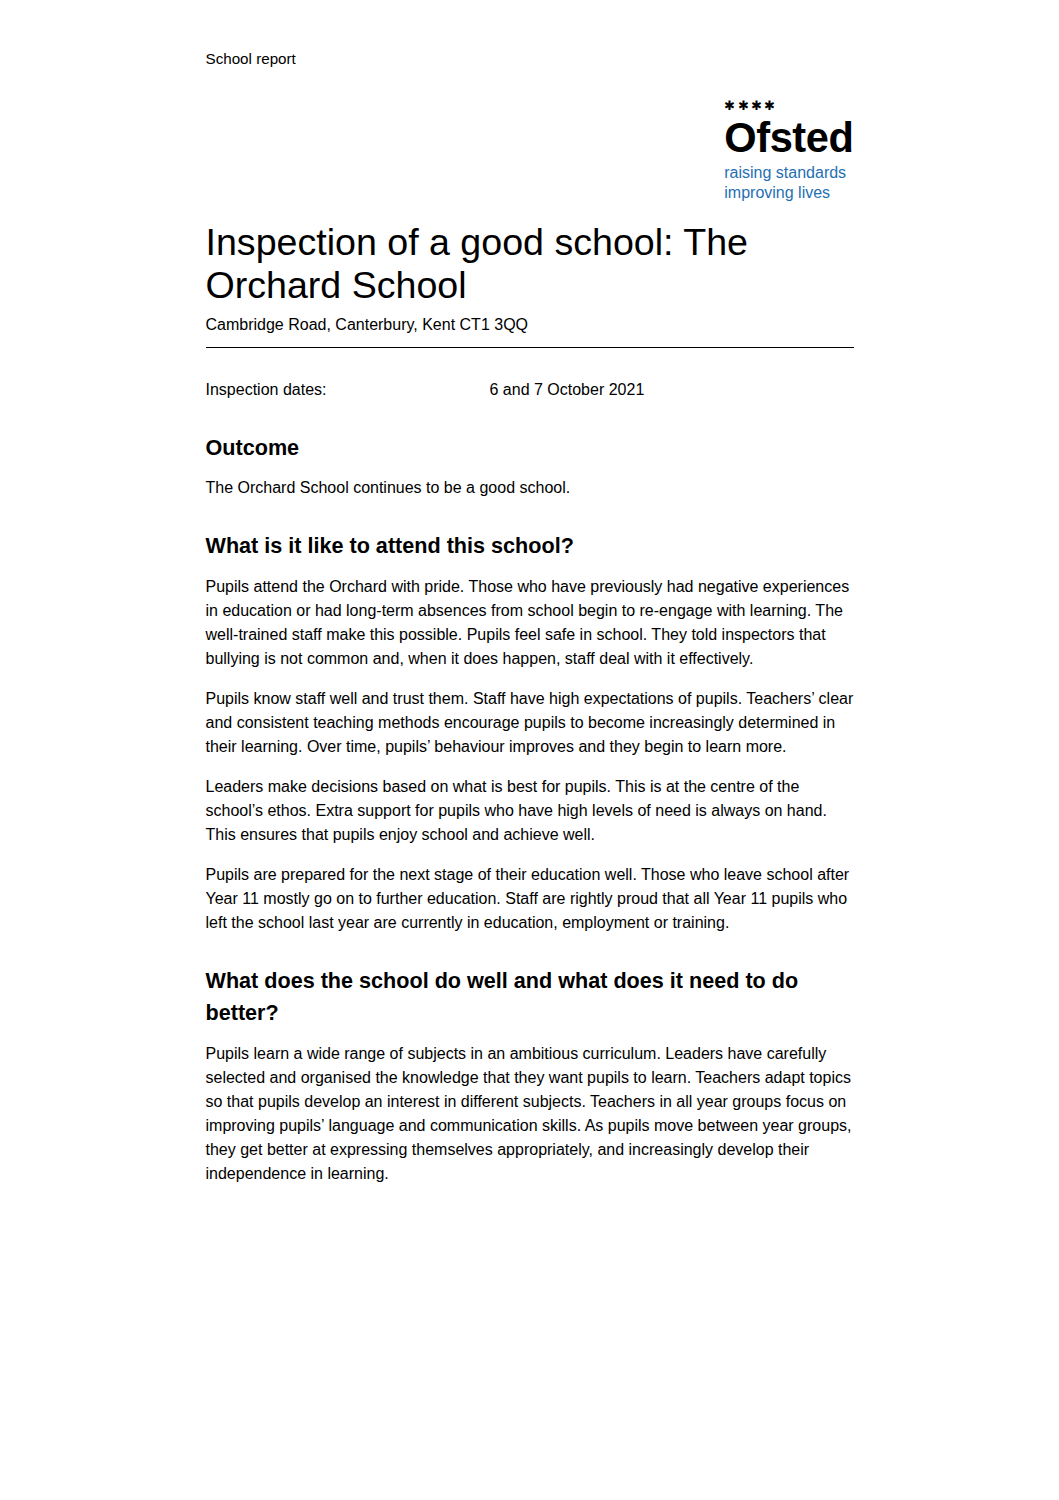School report
✱✱✱✱
Ofsted
raising standards
improving lives
Inspection of a good school: The Orchard School
Cambridge Road, Canterbury, Kent CT1 3QQ
Inspection dates: 6 and 7 October 2021
Outcome
The Orchard School continues to be a good school.
What is it like to attend this school?
Pupils attend the Orchard with pride. Those who have previously had negative experiences in education or had long-term absences from school begin to re-engage with learning. The well-trained staff make this possible. Pupils feel safe in school. They told inspectors that bullying is not common and, when it does happen, staff deal with it effectively.
Pupils know staff well and trust them. Staff have high expectations of pupils. Teachers’ clear and consistent teaching methods encourage pupils to become increasingly determined in their learning. Over time, pupils’ behaviour improves and they begin to learn more.
Leaders make decisions based on what is best for pupils. This is at the centre of the school’s ethos. Extra support for pupils who have high levels of need is always on hand. This ensures that pupils enjoy school and achieve well.
Pupils are prepared for the next stage of their education well. Those who leave school after Year 11 mostly go on to further education. Staff are rightly proud that all Year 11 pupils who left the school last year are currently in education, employment or training.
What does the school do well and what does it need to do better?
Pupils learn a wide range of subjects in an ambitious curriculum. Leaders have carefully selected and organised the knowledge that they want pupils to learn. Teachers adapt topics so that pupils develop an interest in different subjects. Teachers in all year groups focus on improving pupils’ language and communication skills. As pupils move between year groups, they get better at expressing themselves appropriately, and increasingly develop their independence in learning.